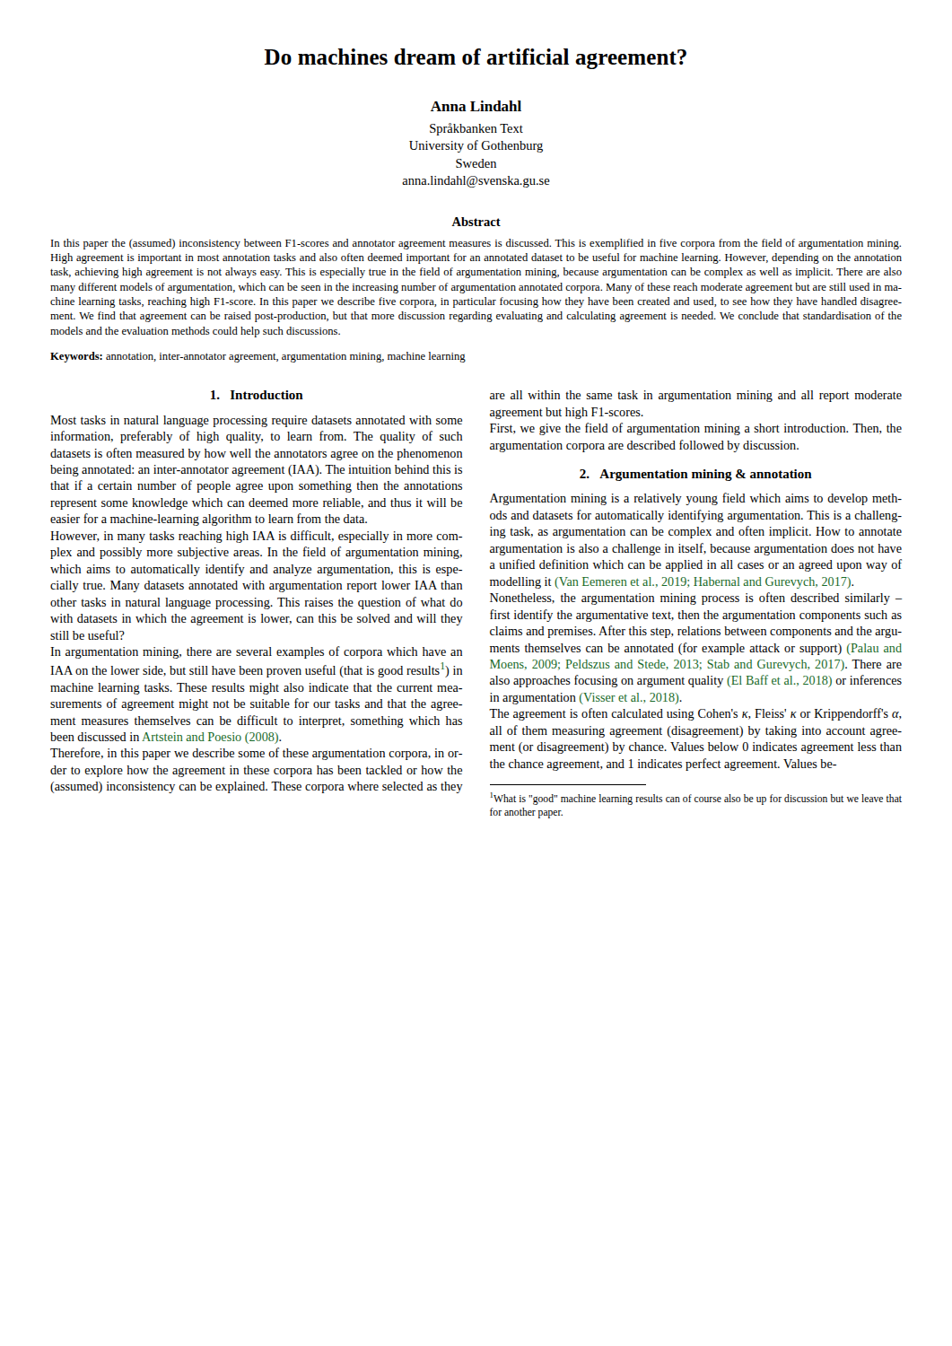Do machines dream of artificial agreement?
Anna Lindahl
Språkbanken Text
University of Gothenburg
Sweden
anna.lindahl@svenska.gu.se
Abstract
In this paper the (assumed) inconsistency between F1-scores and annotator agreement measures is discussed. This is exemplified in five corpora from the field of argumentation mining. High agreement is important in most annotation tasks and also often deemed important for an annotated dataset to be useful for machine learning. However, depending on the annotation task, achieving high agreement is not always easy. This is especially true in the field of argumentation mining, because argumentation can be complex as well as implicit. There are also many different models of argumentation, which can be seen in the increasing number of argumentation annotated corpora. Many of these reach moderate agreement but are still used in machine learning tasks, reaching high F1-score. In this paper we describe five corpora, in particular focusing how they have been created and used, to see how they have handled disagreement. We find that agreement can be raised post-production, but that more discussion regarding evaluating and calculating agreement is needed. We conclude that standardisation of the models and the evaluation methods could help such discussions.
Keywords: annotation, inter-annotator agreement, argumentation mining, machine learning
1. Introduction
Most tasks in natural language processing require datasets annotated with some information, preferably of high quality, to learn from. The quality of such datasets is often measured by how well the annotators agree on the phenomenon being annotated: an inter-annotator agreement (IAA). The intuition behind this is that if a certain number of people agree upon something then the annotations represent some knowledge which can deemed more reliable, and thus it will be easier for a machine-learning algorithm to learn from the data.
However, in many tasks reaching high IAA is difficult, especially in more complex and possibly more subjective areas. In the field of argumentation mining, which aims to automatically identify and analyze argumentation, this is especially true. Many datasets annotated with argumentation report lower IAA than other tasks in natural language processing. This raises the question of what do with datasets in which the agreement is lower, can this be solved and will they still be useful?
In argumentation mining, there are several examples of corpora which have an IAA on the lower side, but still have been proven useful (that is good results1) in machine learning tasks. These results might also indicate that the current measurements of agreement might not be suitable for our tasks and that the agreement measures themselves can be difficult to interpret, something which has been discussed in Artstein and Poesio (2008).
Therefore, in this paper we describe some of these argumentation corpora, in order to explore how the agreement in these corpora has been tackled or how the (assumed) inconsistency can be explained. These corpora where selected as they are all within the same task in argumentation mining and all report moderate agreement but high F1-scores.
First, we give the field of argumentation mining a short introduction. Then, the argumentation corpora are described followed by discussion.
2. Argumentation mining & annotation
Argumentation mining is a relatively young field which aims to develop methods and datasets for automatically identifying argumentation. This is a challenging task, as argumentation can be complex and often implicit. How to annotate argumentation is also a challenge in itself, because argumentation does not have a unified definition which can be applied in all cases or an agreed upon way of modelling it (Van Eemeren et al., 2019; Habernal and Gurevych, 2017).
Nonetheless, the argumentation mining process is often described similarly – first identify the argumentative text, then the argumentation components such as claims and premises. After this step, relations between components and the arguments themselves can be annotated (for example attack or support) (Palau and Moens, 2009; Peldszus and Stede, 2013; Stab and Gurevych, 2017). There are also approaches focusing on argument quality (El Baff et al., 2018) or inferences in argumentation (Visser et al., 2018).
The agreement is often calculated using Cohen's κ, Fleiss' κ or Krippendorff's α, all of them measuring agreement (disagreement) by taking into account agreement (or disagreement) by chance. Values below 0 indicates agreement less than the chance agreement, and 1 indicates perfect agreement. Values be-
1What is "good" machine learning results can of course also be up for discussion but we leave that for another paper.